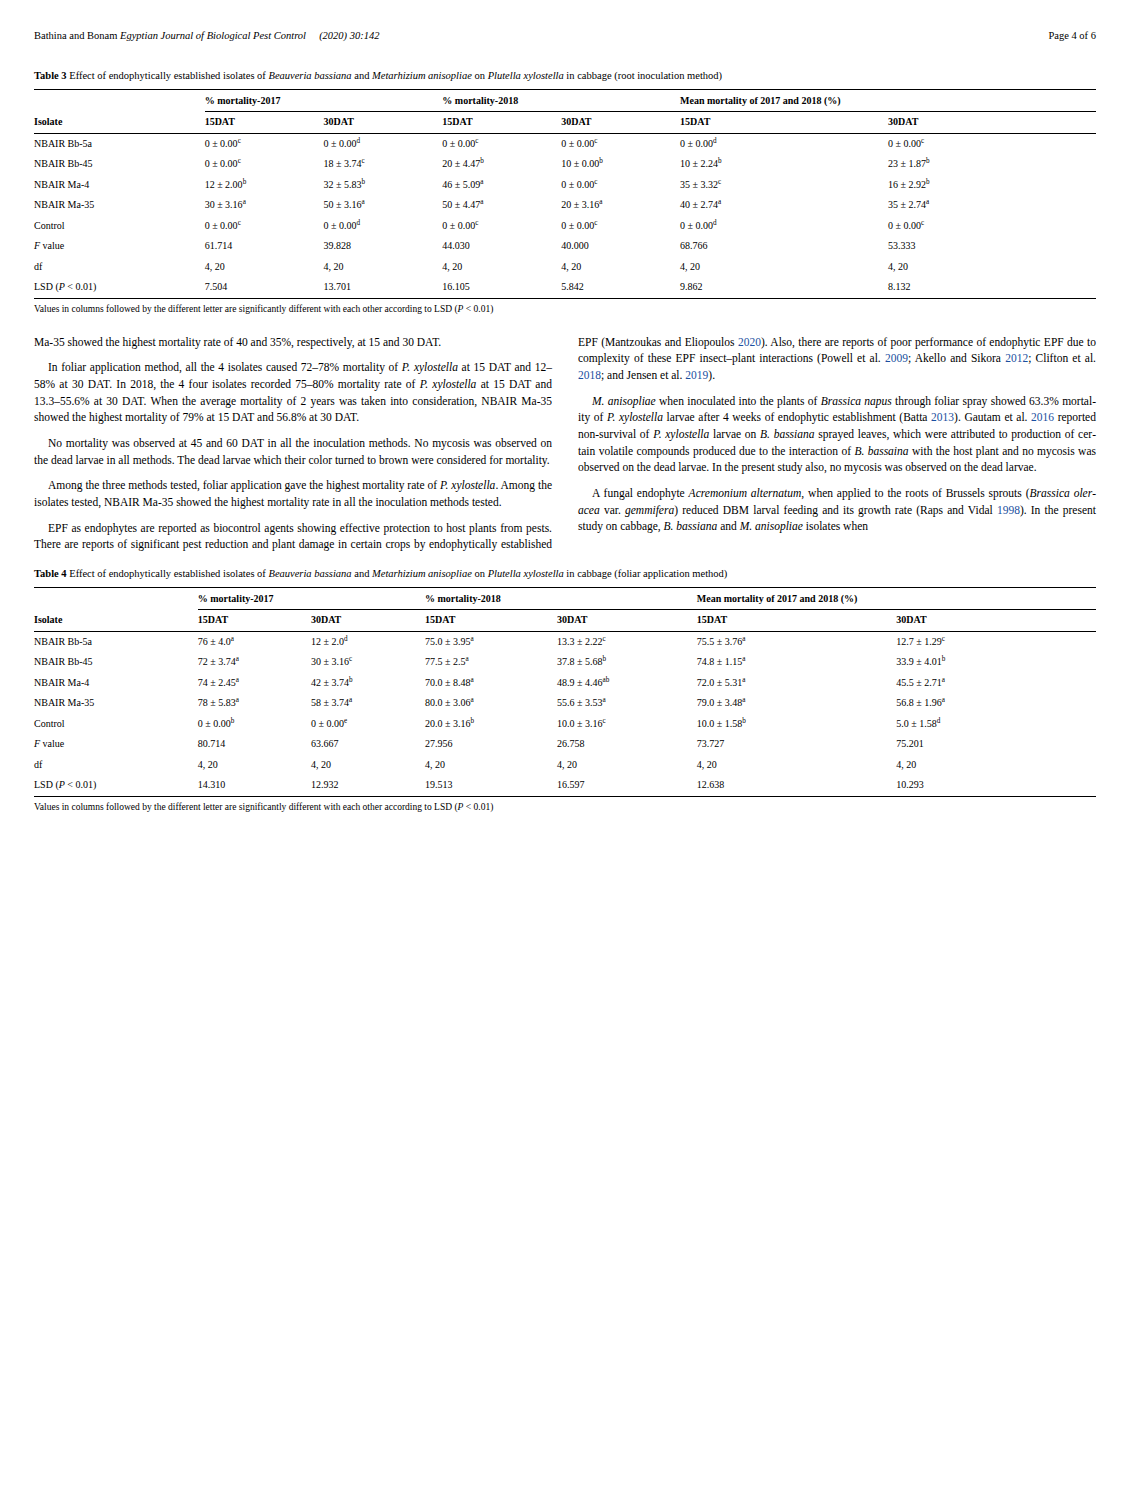Bathina and Bonam Egyptian Journal of Biological Pest Control (2020) 30:142
Page 4 of 6
Table 3 Effect of endophytically established isolates of Beauveria bassiana and Metarhizium anisopliae on Plutella xylostella in cabbage (root inoculation method)
| Isolate | % mortality-2017 | % mortality-2018 | Mean mortality of 2017 and 2018 (%) |
| --- | --- | --- | --- |
| 15DAT | 30DAT | 15DAT | 30DAT | 15DAT | 30DAT |
| NBAIR Bb-5a | 0 ± 0.00 c | 0 ± 0.00 d | 0 ± 0.00 c | 0 ± 0.00 c | 0 ± 0.00 d | 0 ± 0.00 c |
| NBAIR Bb-45 | 0 ± 0.00 c | 18 ± 3.74 c | 20 ± 4.47 b | 10 ± 0.00 b | 10 ± 2.24 b | 23 ± 1.87 b |
| NBAIR Ma-4 | 12 ± 2.00 b | 32 ± 5.83 b | 46 ± 5.09 a | 0 ± 0.00 c | 35 ± 3.32 c | 16 ± 2.92 b |
| NBAIR Ma-35 | 30 ± 3.16 a | 50 ± 3.16 a | 50 ± 4.47 a | 20 ± 3.16 a | 40 ± 2.74 a | 35 ± 2.74 a |
| Control | 0 ± 0.00 c | 0 ± 0.00 d | 0 ± 0.00 c | 0 ± 0.00 c | 0 ± 0.00 d | 0 ± 0.00 c |
| F value | 61.714 | 39.828 | 44.030 | 40.000 | 68.766 | 53.333 |
| df | 4, 20 | 4, 20 | 4, 20 | 4, 20 | 4, 20 | 4, 20 |
| LSD ( P < 0.01) | 7.504 | 13.701 | 16.105 | 5.842 | 9.862 | 8.132 |
Values in columns followed by the different letter are significantly different with each other according to LSD (P < 0.01)
Ma-35 showed the highest mortality rate of 40 and 35%, respectively, at 15 and 30 DAT.
In foliar application method, all the 4 isolates caused 72–78% mortality of P. xylostella at 15 DAT and 12–58% at 30 DAT. In 2018, the 4 four isolates recorded 75–80% mortality rate of P. xylostella at 15 DAT and 13.3–55.6% at 30 DAT. When the average mortality of 2 years was taken into consideration, NBAIR Ma-35 showed the highest mortality of 79% at 15 DAT and 56.8% at 30 DAT.
No mortality was observed at 45 and 60 DAT in all the inoculation methods. No mycosis was observed on the dead larvae in all methods. The dead larvae which their color turned to brown were considered for mortality.
Among the three methods tested, foliar application gave the highest mortality rate of P. xylostella. Among the isolates tested, NBAIR Ma-35 showed the highest mortality rate in all the inoculation methods tested.
EPF as endophytes are reported as biocontrol agents showing effective protection to host plants from pests. There are reports of significant pest reduction and plant damage in certain crops by endophytically established EPF (Mantzoukas and Eliopoulos 2020). Also, there are reports of poor performance of endophytic EPF due to complexity of these EPF insect–plant interactions (Powell et al. 2009; Akello and Sikora 2012; Clifton et al. 2018; and Jensen et al. 2019).
M. anisopliae when inoculated into the plants of Brassica napus through foliar spray showed 63.3% mortality of P. xylostella larvae after 4 weeks of endophytic establishment (Batta 2013). Gautam et al. 2016 reported non-survival of P. xylostella larvae on B. bassiana sprayed leaves, which were attributed to production of certain volatile compounds produced due to the interaction of B. bassaina with the host plant and no mycosis was observed on the dead larvae. In the present study also, no mycosis was observed on the dead larvae.
A fungal endophyte Acremonium alternatum, when applied to the roots of Brussels sprouts (Brassica oleracea var. gemmifera) reduced DBM larval feeding and its growth rate (Raps and Vidal 1998). In the present study on cabbage, B. bassiana and M. anisopliae isolates when
Table 4 Effect of endophytically established isolates of Beauveria bassiana and Metarhizium anisopliae on Plutella xylostella in cabbage (foliar application method)
| Isolate | % mortality-2017 | % mortality-2018 | Mean mortality of 2017 and 2018 (%) |
| --- | --- | --- | --- |
| 15DAT | 30DAT | 15DAT | 30DAT | 15DAT | 30DAT |
| NBAIR Bb-5a | 76 ± 4.0 a | 12 ± 2.0 d | 75.0 ± 3.95 a | 13.3 ± 2.22 c | 75.5 ± 3.76 a | 12.7 ± 1.29 c |
| NBAIR Bb-45 | 72 ± 3.74 a | 30 ± 3.16 c | 77.5 ± 2.5 a | 37.8 ± 5.68 b | 74.8 ± 1.15 a | 33.9 ± 4.01 b |
| NBAIR Ma-4 | 74 ± 2.45 a | 42 ± 3.74 b | 70.0 ± 8.48 a | 48.9 ± 4.46 ab | 72.0 ± 5.31 a | 45.5 ± 2.71 a |
| NBAIR Ma-35 | 78 ± 5.83 a | 58 ± 3.74 a | 80.0 ± 3.06 a | 55.6 ± 3.53 a | 79.0 ± 3.48 a | 56.8 ± 1.96 a |
| Control | 0 ± 0.00 b | 0 ± 0.00 e | 20.0 ± 3.16 b | 10.0 ± 3.16 c | 10.0 ± 1.58 b | 5.0 ± 1.58 d |
| F value | 80.714 | 63.667 | 27.956 | 26.758 | 73.727 | 75.201 |
| df | 4, 20 | 4, 20 | 4, 20 | 4, 20 | 4, 20 | 4, 20 |
| LSD ( P < 0.01) | 14.310 | 12.932 | 19.513 | 16.597 | 12.638 | 10.293 |
Values in columns followed by the different letter are significantly different with each other according to LSD (P < 0.01)